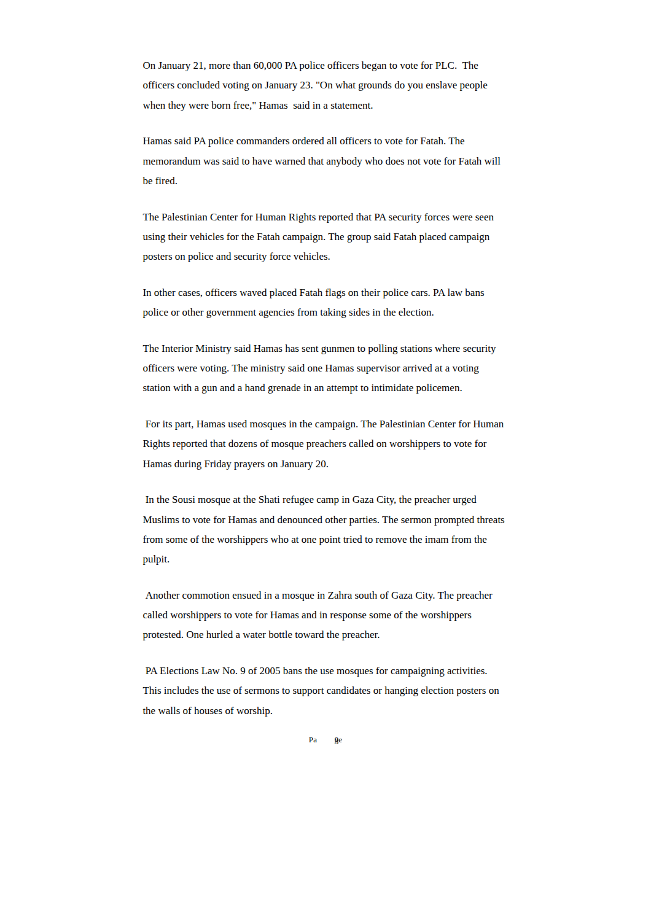On January 21, more than 60,000 PA police officers began to vote for PLC. The officers concluded voting on January 23. "On what grounds do you enslave people when they were born free," Hamas said in a statement.
Hamas said PA police commanders ordered all officers to vote for Fatah. The memorandum was said to have warned that anybody who does not vote for Fatah will be fired.
The Palestinian Center for Human Rights reported that PA security forces were seen using their vehicles for the Fatah campaign. The group said Fatah placed campaign posters on police and security force vehicles.
In other cases, officers waved placed Fatah flags on their police cars. PA law bans police or other government agencies from taking sides in the election.
The Interior Ministry said Hamas has sent gunmen to polling stations where security officers were voting. The ministry said one Hamas supervisor arrived at a voting station with a gun and a hand grenade in an attempt to intimidate policemen.
For its part, Hamas used mosques in the campaign. The Palestinian Center for Human Rights reported that dozens of mosque preachers called on worshippers to vote for Hamas during Friday prayers on January 20.
In the Sousi mosque at the Shati refugee camp in Gaza City, the preacher urged Muslims to vote for Hamas and denounced other parties. The sermon prompted threats from some of the worshippers who at one point tried to remove the imam from the pulpit.
Another commotion ensued in a mosque in Zahra south of Gaza City. The preacher called worshippers to vote for Hamas and in response some of the worshippers protested. One hurled a water bottle toward the preacher.
PA Elections Law No. 9 of 2005 bans the use mosques for campaigning activities. This includes the use of sermons to support candidates or hanging election posters on the walls of houses of worship.
Pa 9ge